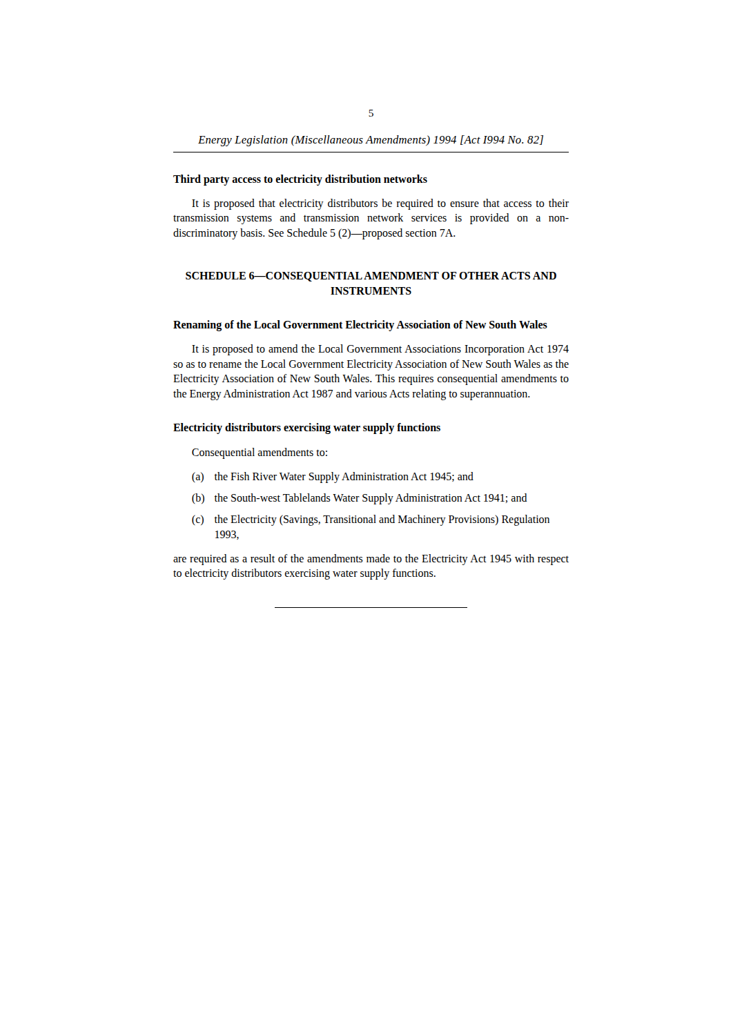5
Energy Legislation (Miscellaneous Amendments) 1994 [Act I994 No. 82]
Third party access to electricity distribution networks
It is proposed that electricity distributors be required to ensure that access to their transmission systems and transmission network services is provided on a non-discriminatory basis. See Schedule 5 (2)—proposed section 7A.
SCHEDULE 6—CONSEQUENTIAL AMENDMENT OF OTHER ACTS AND
INSTRUMENTS
Renaming of the Local Government Electricity Association of New South Wales
It is proposed to amend the Local Government Associations Incorporation Act 1974 so as to rename the Local Government Electricity Association of New South Wales as the Electricity Association of New South Wales. This requires consequential amendments to the Energy Administration Act 1987 and various Acts relating to superannuation.
Electricity distributors exercising water supply functions
Consequential amendments to:
(a) the Fish River Water Supply Administration Act 1945; and
(b) the South-west Tablelands Water Supply Administration Act 1941; and
(c) the Electricity (Savings, Transitional and Machinery Provisions) Regulation 1993,
are required as a result of the amendments made to the Electricity Act 1945 with respect to electricity distributors exercising water supply functions.